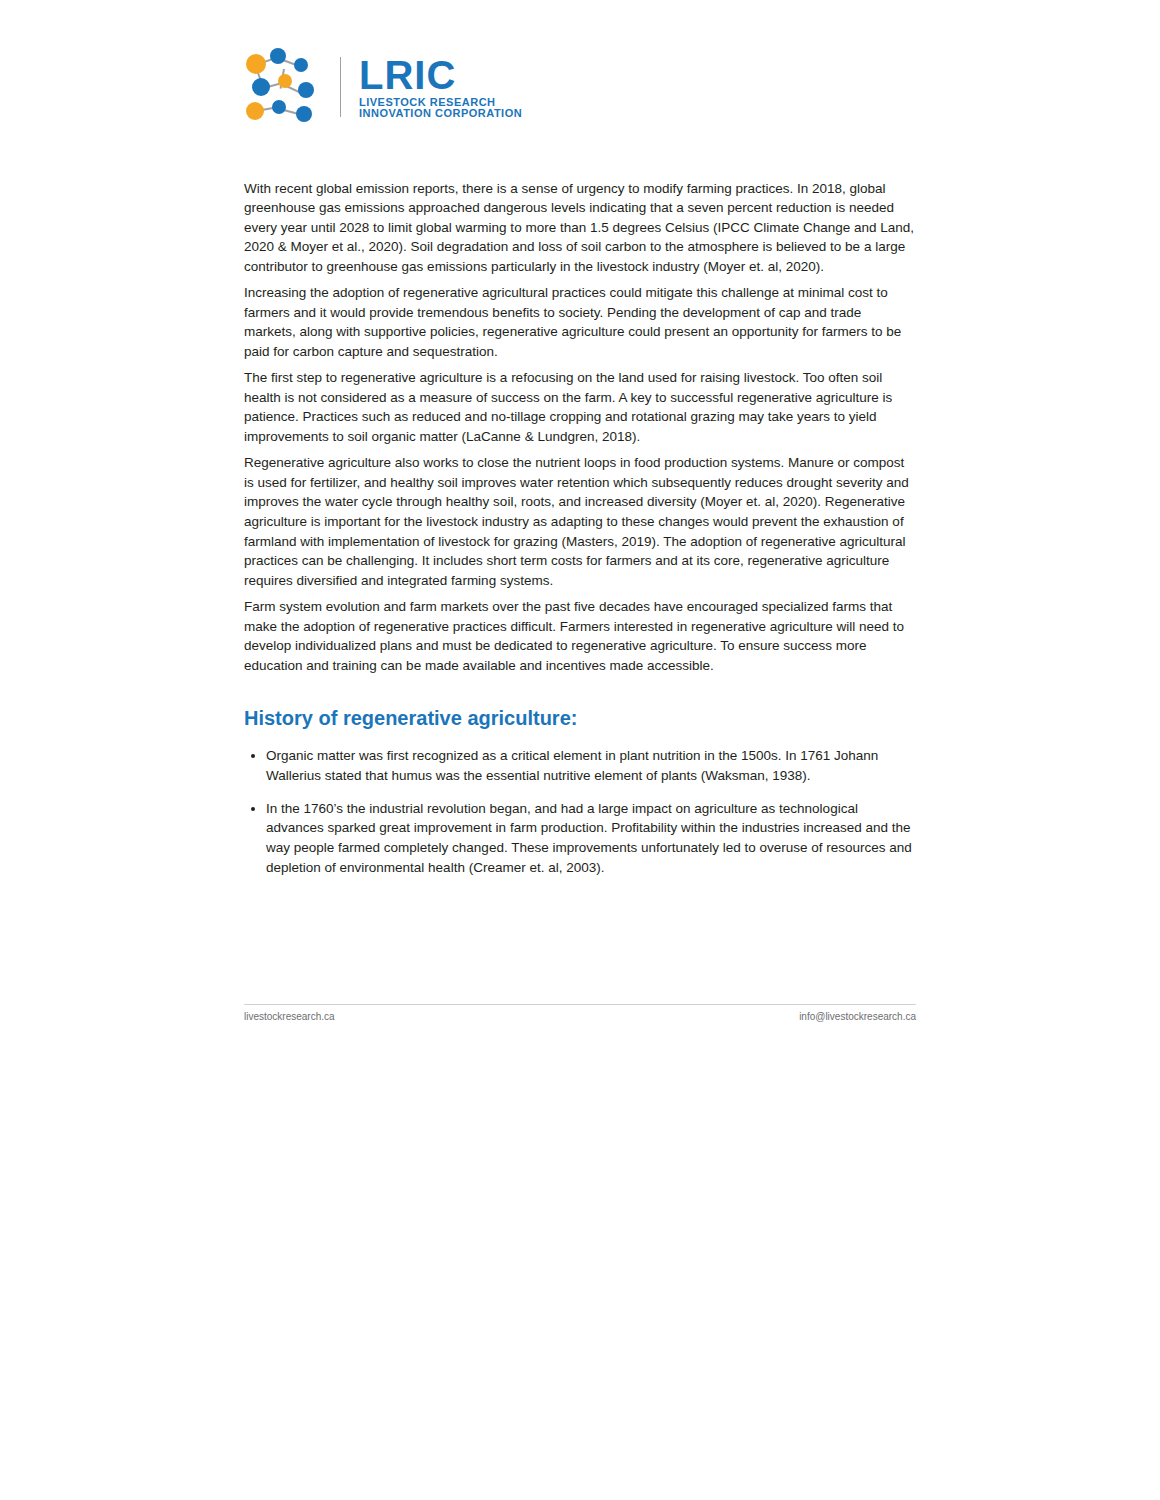LRIC
LIVESTOCK RESEARCH
INNOVATION CORPORATION
With recent global emission reports, there is a sense of urgency to modify farming practices. In 2018, global greenhouse gas emissions approached dangerous levels indicating that a seven percent reduction is needed every year until 2028 to limit global warming to more than 1.5 degrees Celsius (IPCC Climate Change and Land, 2020 & Moyer et al., 2020). Soil degradation and loss of soil carbon to the atmosphere is believed to be a large contributor to greenhouse gas emissions particularly in the livestock industry (Moyer et. al, 2020).
Increasing the adoption of regenerative agricultural practices could mitigate this challenge at minimal cost to farmers and it would provide tremendous benefits to society. Pending the development of cap and trade markets, along with supportive policies, regenerative agriculture could present an opportunity for farmers to be paid for carbon capture and sequestration.
The first step to regenerative agriculture is a refocusing on the land used for raising livestock. Too often soil health is not considered as a measure of success on the farm. A key to successful regenerative agriculture is patience. Practices such as reduced and no-tillage cropping and rotational grazing may take years to yield improvements to soil organic matter (LaCanne & Lundgren, 2018).
Regenerative agriculture also works to close the nutrient loops in food production systems. Manure or compost is used for fertilizer, and healthy soil improves water retention which subsequently reduces drought severity and improves the water cycle through healthy soil, roots, and increased diversity (Moyer et. al, 2020). Regenerative agriculture is important for the livestock industry as adapting to these changes would prevent the exhaustion of farmland with implementation of livestock for grazing (Masters, 2019). The adoption of regenerative agricultural practices can be challenging. It includes short term costs for farmers and at its core, regenerative agriculture requires diversified and integrated farming systems.
Farm system evolution and farm markets over the past five decades have encouraged specialized farms that make the adoption of regenerative practices difficult. Farmers interested in regenerative agriculture will need to develop individualized plans and must be dedicated to regenerative agriculture. To ensure success more education and training can be made available and incentives made accessible.
History of regenerative agriculture:
Organic matter was first recognized as a critical element in plant nutrition in the 1500s. In 1761 Johann Wallerius stated that humus was the essential nutritive element of plants (Waksman, 1938).
In the 1760’s the industrial revolution began, and had a large impact on agriculture as technological advances sparked great improvement in farm production. Profitability within the industries increased and the way people farmed completely changed. These improvements unfortunately led to overuse of resources and depletion of environmental health (Creamer et. al, 2003).
livestockresearch.ca info@livestockresearch.ca